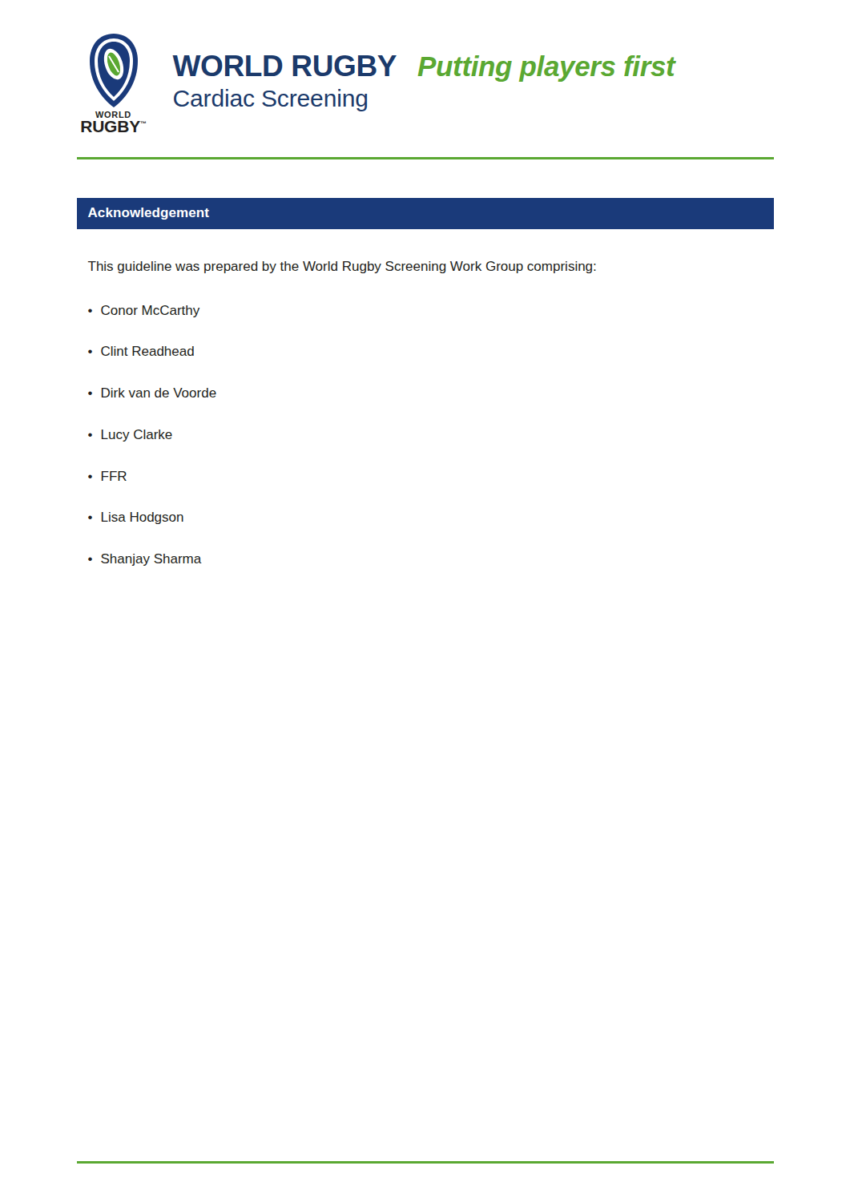WORLD RUGBY™
WORLD RUGBY Putting players first
Cardiac Screening
Acknowledgement
This guideline was prepared by the World Rugby Screening Work Group comprising:
Conor McCarthy
Clint Readhead
Dirk van de Voorde
Lucy Clarke
FFR
Lisa Hodgson
Shanjay Sharma